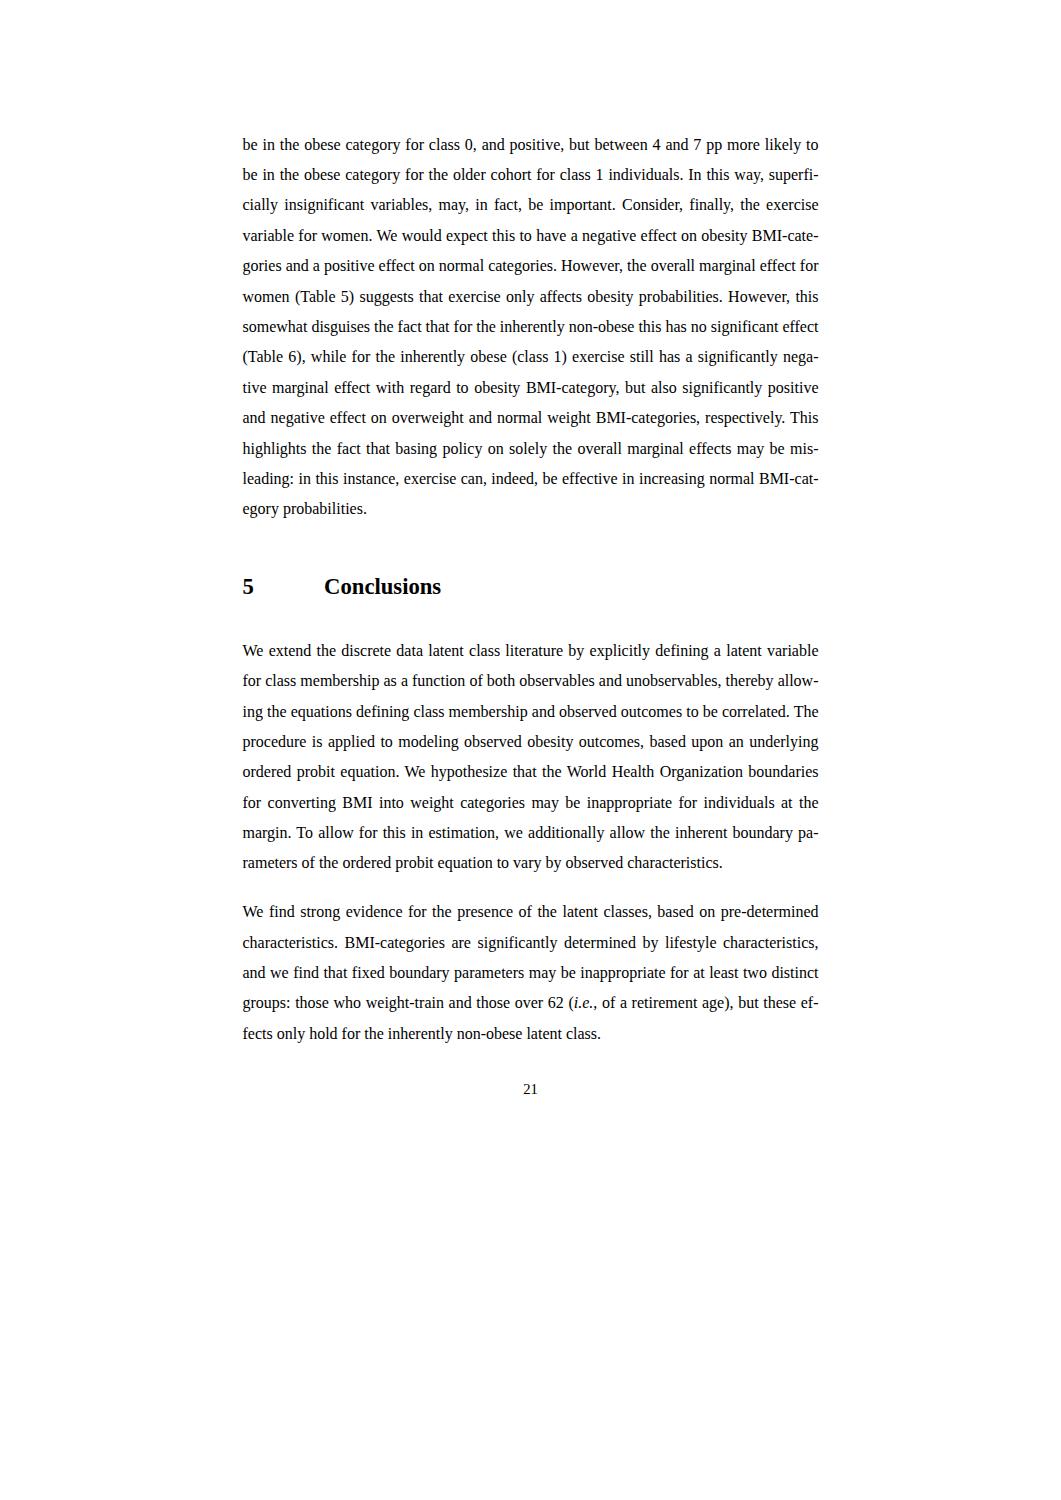be in the obese category for class 0, and positive, but between 4 and 7 pp more likely to be in the obese category for the older cohort for class 1 individuals. In this way, superficially insignificant variables, may, in fact, be important. Consider, finally, the exercise variable for women. We would expect this to have a negative effect on obesity BMI-categories and a positive effect on normal categories. However, the overall marginal effect for women (Table 5) suggests that exercise only affects obesity probabilities. However, this somewhat disguises the fact that for the inherently non-obese this has no significant effect (Table 6), while for the inherently obese (class 1) exercise still has a significantly negative marginal effect with regard to obesity BMI-category, but also significantly positive and negative effect on overweight and normal weight BMI-categories, respectively. This highlights the fact that basing policy on solely the overall marginal effects may be misleading: in this instance, exercise can, indeed, be effective in increasing normal BMI-category probabilities.
5 Conclusions
We extend the discrete data latent class literature by explicitly defining a latent variable for class membership as a function of both observables and unobservables, thereby allowing the equations defining class membership and observed outcomes to be correlated. The procedure is applied to modeling observed obesity outcomes, based upon an underlying ordered probit equation. We hypothesize that the World Health Organization boundaries for converting BMI into weight categories may be inappropriate for individuals at the margin. To allow for this in estimation, we additionally allow the inherent boundary parameters of the ordered probit equation to vary by observed characteristics.
We find strong evidence for the presence of the latent classes, based on pre-determined characteristics. BMI-categories are significantly determined by lifestyle characteristics, and we find that fixed boundary parameters may be inappropriate for at least two distinct groups: those who weight-train and those over 62 (i.e., of a retirement age), but these effects only hold for the inherently non-obese latent class.
21